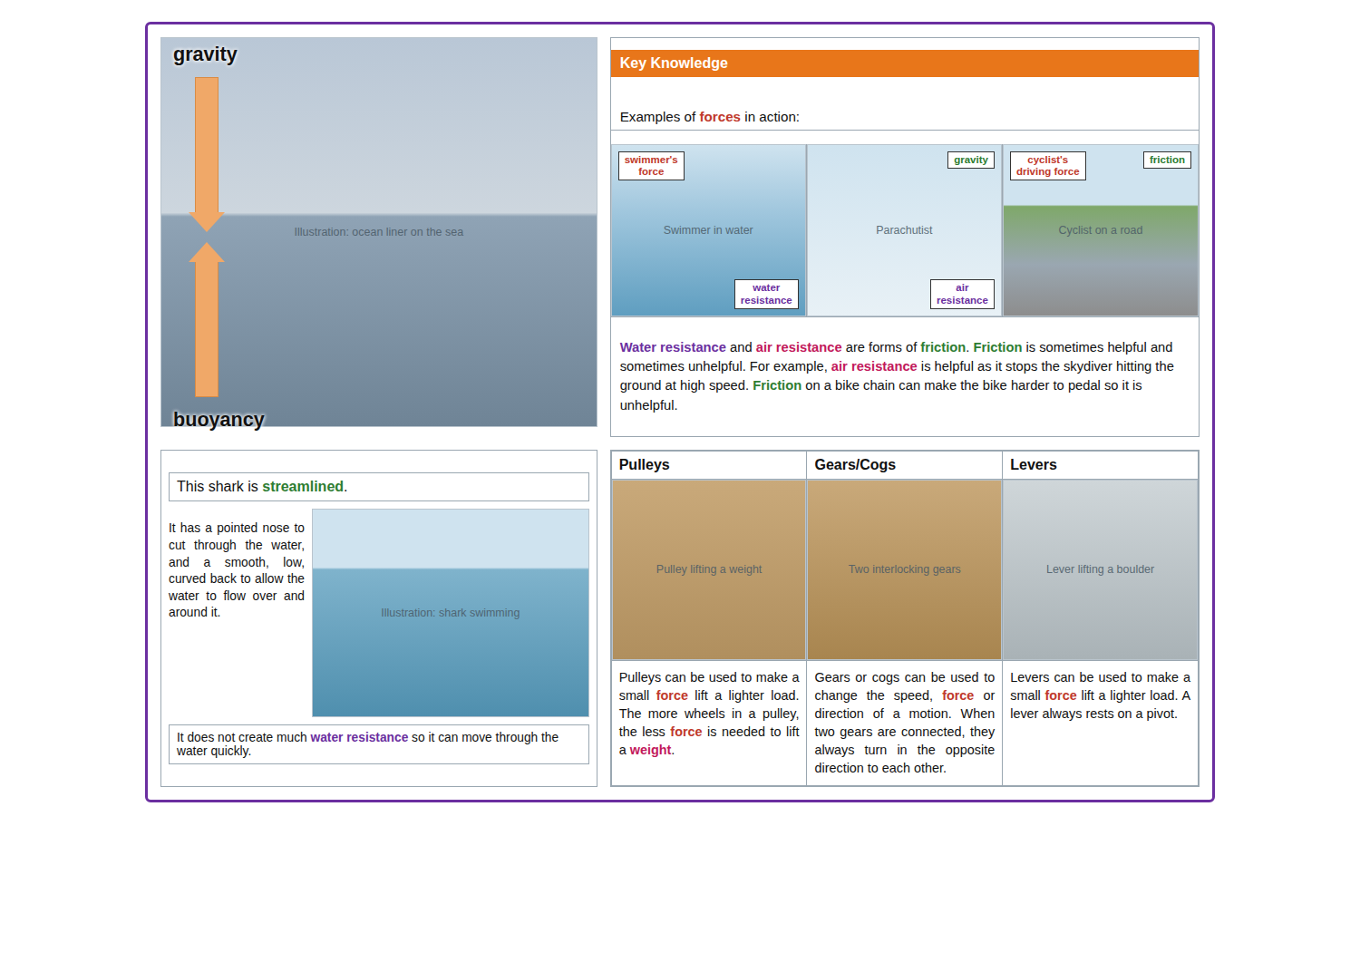Illustration: ocean liner on the sea
gravity
buoyancy
Key Knowledge
Examples of forces in action:
Swimmer in water
swimmer's
force
water
resistance
Parachutist
gravity
air
resistance
Cyclist on a road
cyclist's
driving force
friction
Water resistance and air resistance are forms of friction. Friction is sometimes helpful and sometimes unhelpful. For example, air resistance is helpful as it stops the skydiver hitting the ground at high speed. Friction on a bike chain can make the bike harder to pedal so it is unhelpful.
This shark is streamlined.
It has a pointed nose to cut through the water, and a smooth, low, curved back to allow the water to flow over and around it.
Illustration: shark swimming
It does not create much water resistance so it can move through the water quickly.
| Pulleys | Gears/Cogs | Levers |
| --- | --- | --- |
| Pulley lifting a weight | Two interlocking gears | Lever lifting a boulder |
| Pulleys can be used to make a small force lift a lighter load. The more wheels in a pulley, the less force is needed to lift a weight . | Gears or cogs can be used to change the speed, force or direction of a motion. When two gears are connected, they always turn in the opposite direction to each other. | Levers can be used to make a small force lift a lighter load. A lever always rests on a pivot. |